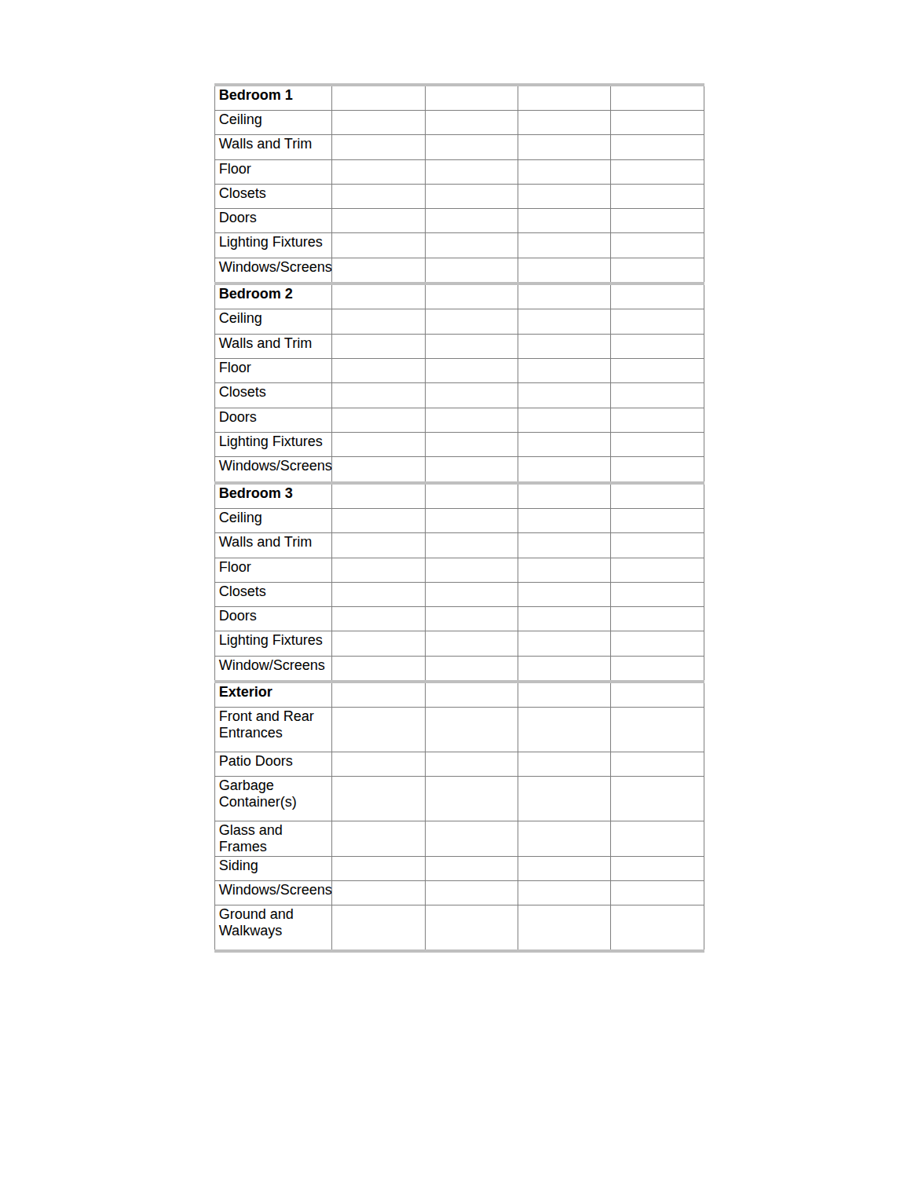| Bedroom 1 | | | | |
| Ceiling | | | | |
| Walls and Trim | | | | |
| Floor | | | | |
| Closets | | | | |
| Doors | | | | |
| Lighting Fixtures | | | | |
| Windows/Screens | | | | |
| Bedroom 2 | | | | |
| Ceiling | | | | |
| Walls and Trim | | | | |
| Floor | | | | |
| Closets | | | | |
| Doors | | | | |
| Lighting Fixtures | | | | |
| Windows/Screens | | | | |
| Bedroom 3 | | | | |
| Ceiling | | | | |
| Walls and Trim | | | | |
| Floor | | | | |
| Closets | | | | |
| Doors | | | | |
| Lighting Fixtures | | | | |
| Window/Screens | | | | |
| Exterior | | | | |
| Front and Rear Entrances | | | | |
| Patio Doors | | | | |
| Garbage Container(s) | | | | |
| Glass and Frames | | | | |
| Siding | | | | |
| Windows/Screens | | | | |
| Ground and Walkways | | | | |